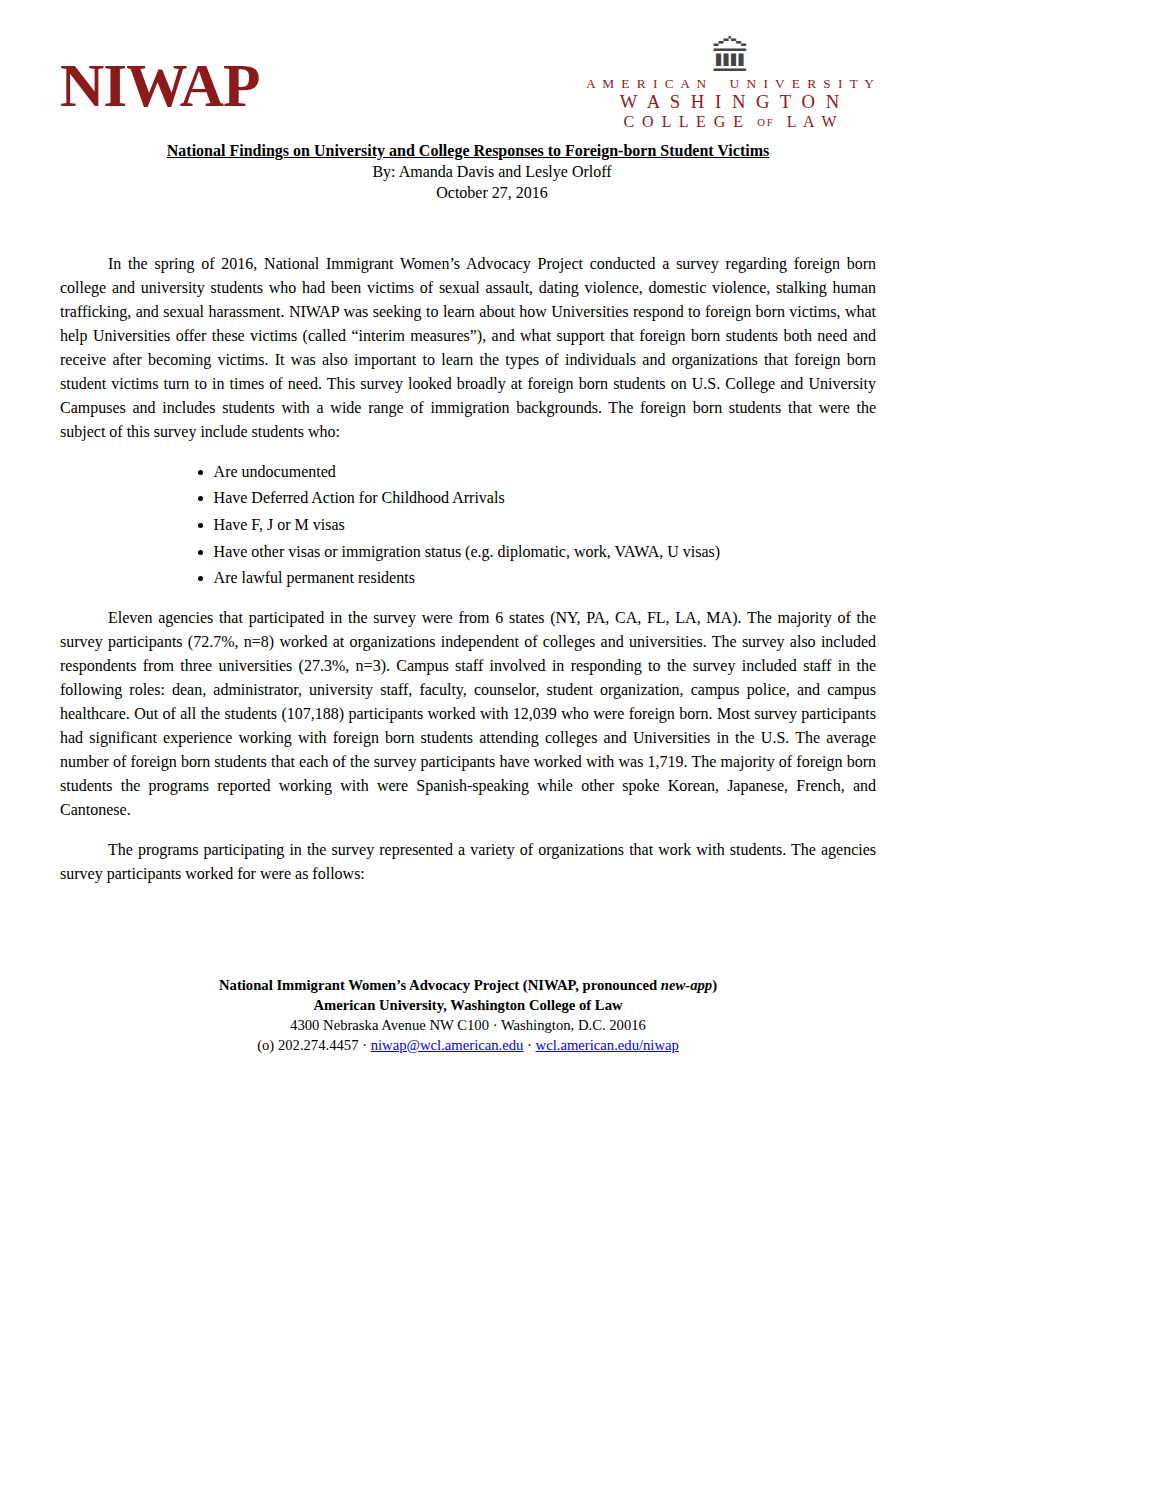NIWAP
🏛
A M E R I C A N U N I V E R S I T Y
W A S H I N G T O N
C O L L E G E OF L A W
National Findings on University and College Responses to Foreign-born Student Victims
By: Amanda Davis and Leslye Orloff
October 27, 2016
In the spring of 2016, National Immigrant Women’s Advocacy Project conducted a survey regarding foreign born college and university students who had been victims of sexual assault, dating violence, domestic violence, stalking human trafficking, and sexual harassment. NIWAP was seeking to learn about how Universities respond to foreign born victims, what help Universities offer these victims (called “interim measures”), and what support that foreign born students both need and receive after becoming victims. It was also important to learn the types of individuals and organizations that foreign born student victims turn to in times of need. This survey looked broadly at foreign born students on U.S. College and University Campuses and includes students with a wide range of immigration backgrounds. The foreign born students that were the subject of this survey include students who:
Are undocumented
Have Deferred Action for Childhood Arrivals
Have F, J or M visas
Have other visas or immigration status (e.g. diplomatic, work, VAWA, U visas)
Are lawful permanent residents
Eleven agencies that participated in the survey were from 6 states (NY, PA, CA, FL, LA, MA). The majority of the survey participants (72.7%, n=8) worked at organizations independent of colleges and universities. The survey also included respondents from three universities (27.3%, n=3). Campus staff involved in responding to the survey included staff in the following roles: dean, administrator, university staff, faculty, counselor, student organization, campus police, and campus healthcare. Out of all the students (107,188) participants worked with 12,039 who were foreign born. Most survey participants had significant experience working with foreign born students attending colleges and Universities in the U.S. The average number of foreign born students that each of the survey participants have worked with was 1,719. The majority of foreign born students the programs reported working with were Spanish-speaking while other spoke Korean, Japanese, French, and Cantonese.
The programs participating in the survey represented a variety of organizations that work with students. The agencies survey participants worked for were as follows:
National Immigrant Women’s Advocacy Project (NIWAP, pronounced new-app)
American University, Washington College of Law
4300 Nebraska Avenue NW C100 · Washington, D.C. 20016
(o) 202.274.4457 · niwap@wcl.american.edu · wcl.american.edu/niwap